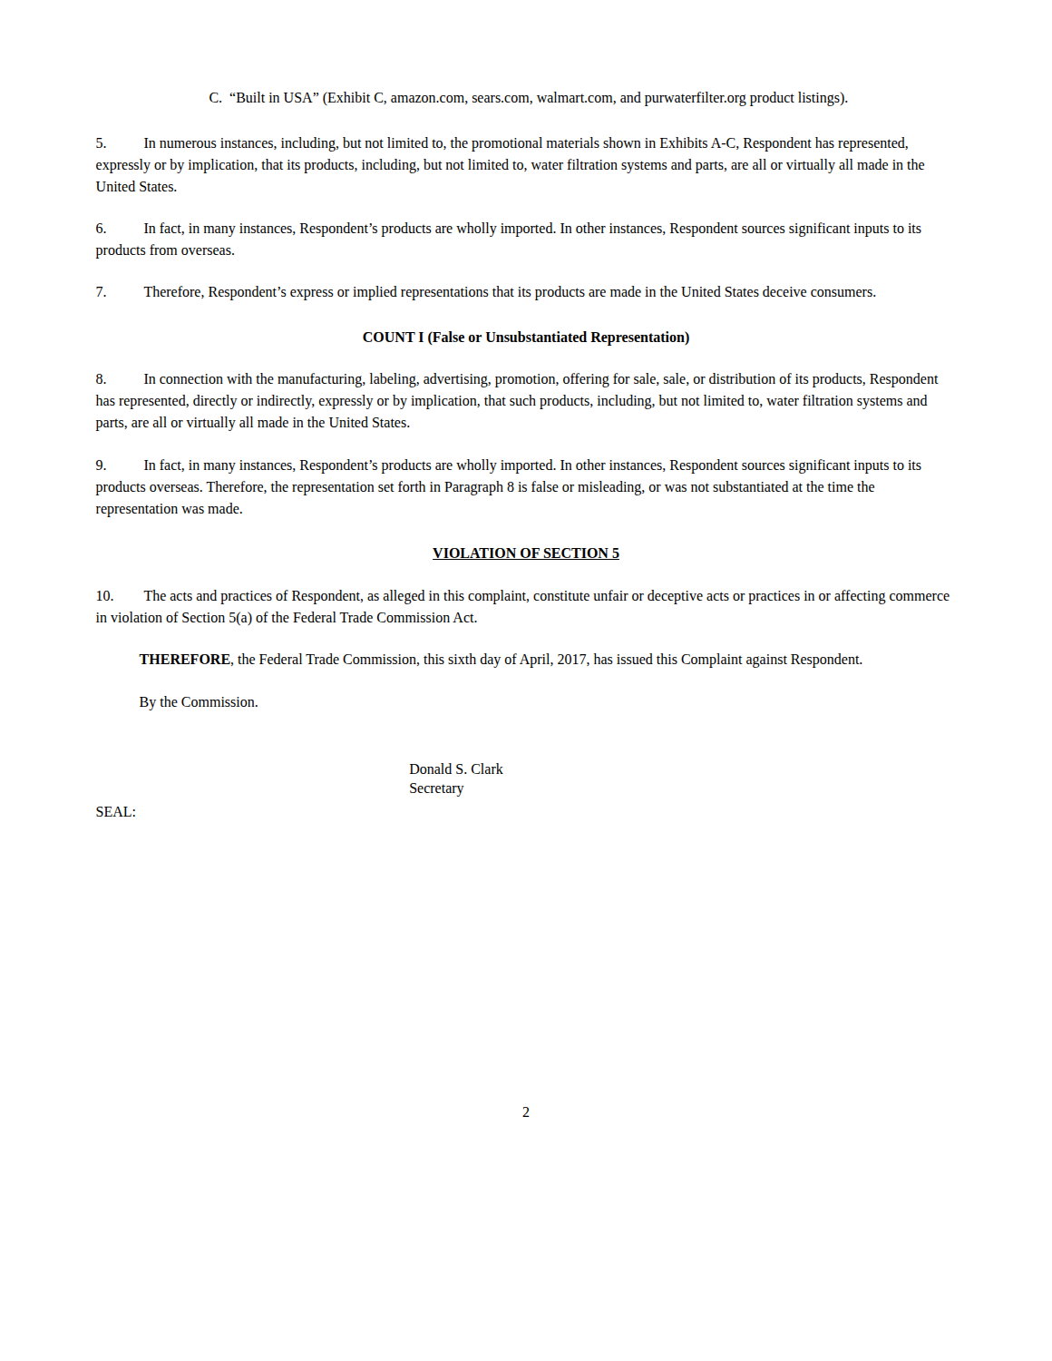C. “Built in USA” (Exhibit C, amazon.com, sears.com, walmart.com, and purwaterfilter.org product listings).
5. In numerous instances, including, but not limited to, the promotional materials shown in Exhibits A-C, Respondent has represented, expressly or by implication, that its products, including, but not limited to, water filtration systems and parts, are all or virtually all made in the United States.
6. In fact, in many instances, Respondent’s products are wholly imported. In other instances, Respondent sources significant inputs to its products from overseas.
7. Therefore, Respondent’s express or implied representations that its products are made in the United States deceive consumers.
COUNT I (False or Unsubstantiated Representation)
8. In connection with the manufacturing, labeling, advertising, promotion, offering for sale, sale, or distribution of its products, Respondent has represented, directly or indirectly, expressly or by implication, that such products, including, but not limited to, water filtration systems and parts, are all or virtually all made in the United States.
9. In fact, in many instances, Respondent’s products are wholly imported. In other instances, Respondent sources significant inputs to its products overseas. Therefore, the representation set forth in Paragraph 8 is false or misleading, or was not substantiated at the time the representation was made.
VIOLATION OF SECTION 5
10. The acts and practices of Respondent, as alleged in this complaint, constitute unfair or deceptive acts or practices in or affecting commerce in violation of Section 5(a) of the Federal Trade Commission Act.
THEREFORE, the Federal Trade Commission, this sixth day of April, 2017, has issued this Complaint against Respondent.
By the Commission.
Donald S. Clark
Secretary
SEAL:
2